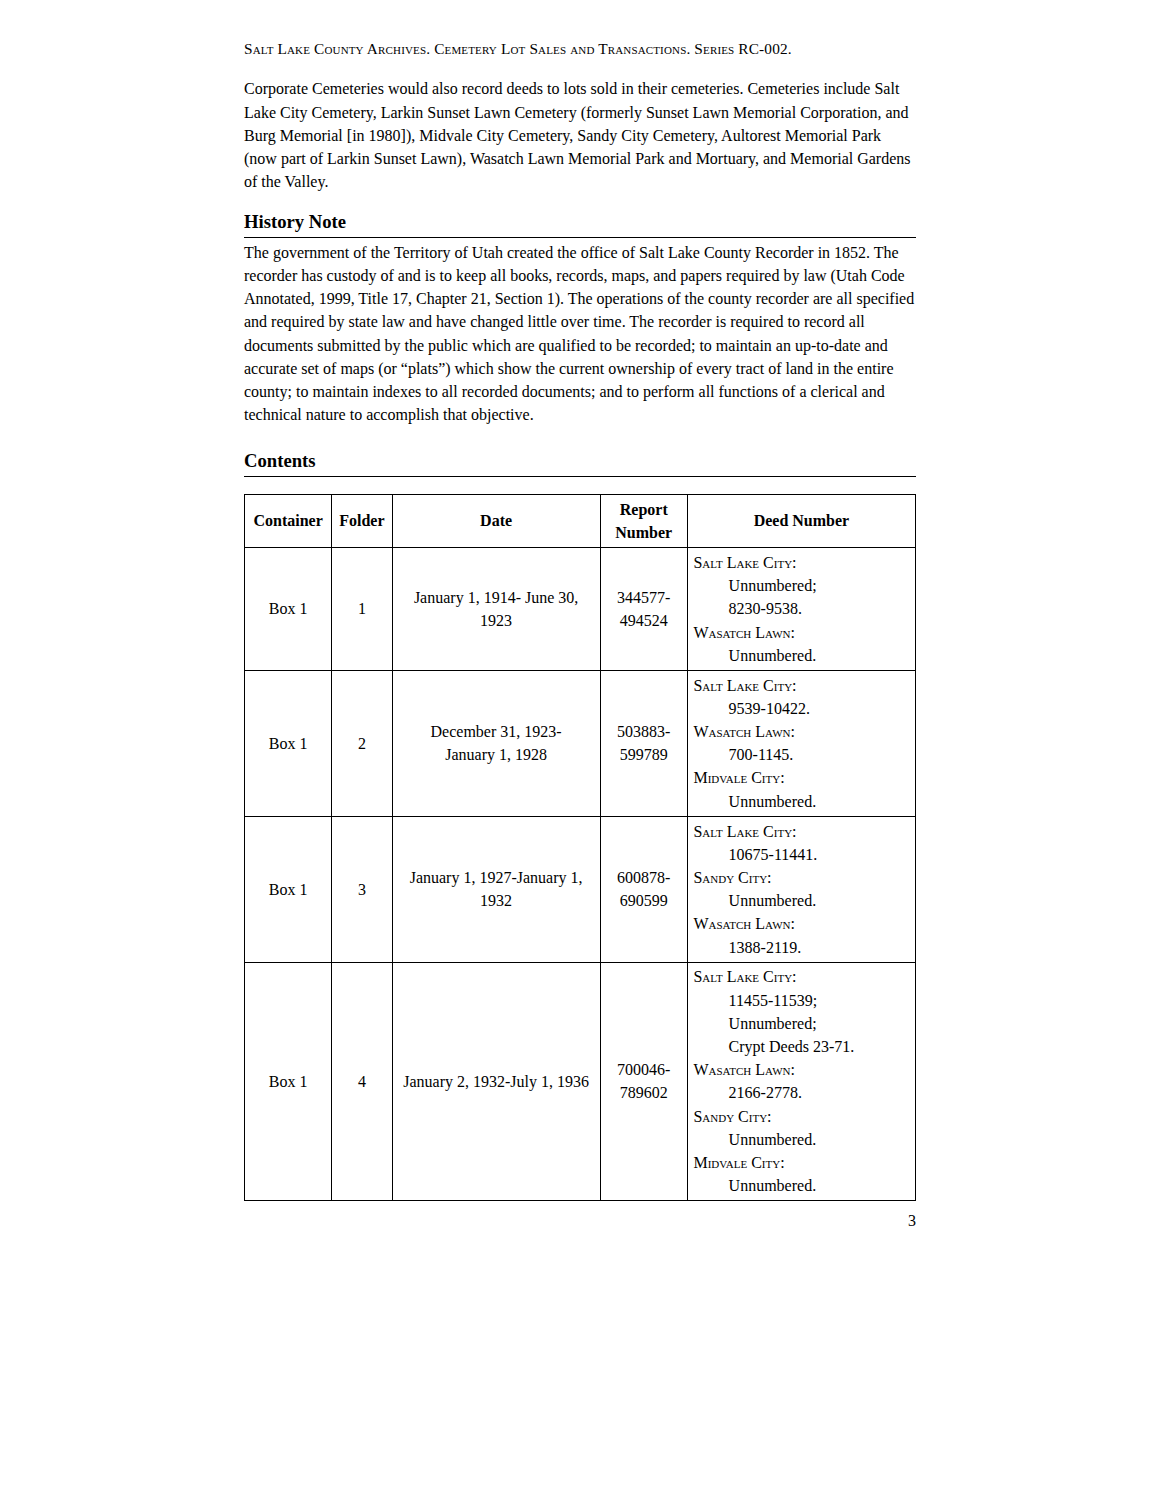Salt Lake County Archives. Cemetery Lot Sales and Transactions. Series RC-002.
Corporate Cemeteries would also record deeds to lots sold in their cemeteries. Cemeteries include Salt Lake City Cemetery, Larkin Sunset Lawn Cemetery (formerly Sunset Lawn Memorial Corporation, and Burg Memorial [in 1980]), Midvale City Cemetery, Sandy City Cemetery, Aultorest Memorial Park (now part of Larkin Sunset Lawn), Wasatch Lawn Memorial Park and Mortuary, and Memorial Gardens of the Valley.
History Note
The government of the Territory of Utah created the office of Salt Lake County Recorder in 1852. The recorder has custody of and is to keep all books, records, maps, and papers required by law (Utah Code Annotated, 1999, Title 17, Chapter 21, Section 1). The operations of the county recorder are all specified and required by state law and have changed little over time. The recorder is required to record all documents submitted by the public which are qualified to be recorded; to maintain an up-to-date and accurate set of maps (or “plats”) which show the current ownership of every tract of land in the entire county; to maintain indexes to all recorded documents; and to perform all functions of a clerical and technical nature to accomplish that objective.
Contents
| Container | Folder | Date | Report Number | Deed Number |
| --- | --- | --- | --- | --- |
| Box 1 | 1 | January 1, 1914- June 30, 1923 | 344577-494524 | Salt Lake City: Unnumbered; 8230-9538. Wasatch Lawn: Unnumbered. |
| Box 1 | 2 | December 31, 1923- January 1, 1928 | 503883-599789 | Salt Lake City: 9539-10422. Wasatch Lawn: 700-1145. Midvale City: Unnumbered. |
| Box 1 | 3 | January 1, 1927-January 1, 1932 | 600878-690599 | Salt Lake City: 10675-11441. Sandy City: Unnumbered. Wasatch Lawn: 1388-2119. |
| Box 1 | 4 | January 2, 1932-July 1, 1936 | 700046-789602 | Salt Lake City: 11455-11539; Unnumbered; Crypt Deeds 23-71. Wasatch Lawn: 2166-2778. Sandy City: Unnumbered. Midvale City: Unnumbered. |
3